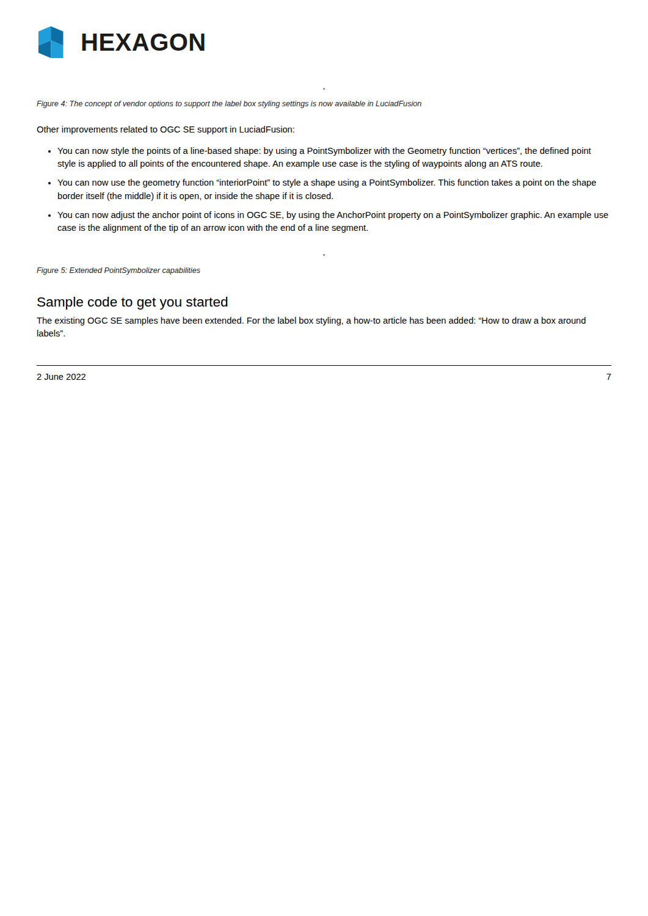HEXAGON
Figure 4: The concept of vendor options to support the label box styling settings is now available in LuciadFusion
Other improvements related to OGC SE support in LuciadFusion:
You can now style the points of a line-based shape: by using a PointSymbolizer with the Geometry function “vertices”, the defined point style is applied to all points of the encountered shape. An example use case is the styling of waypoints along an ATS route.
You can now use the geometry function “interiorPoint” to style a shape using a PointSymbolizer. This function takes a point on the shape border itself (the middle) if it is open, or inside the shape if it is closed.
You can now adjust the anchor point of icons in OGC SE, by using the AnchorPoint property on a PointSymbolizer graphic. An example use case is the alignment of the tip of an arrow icon with the end of a line segment.
Figure 5: Extended PointSymbolizer capabilities
Sample code to get you started
The existing OGC SE samples have been extended. For the label box styling, a how-to article has been added: “How to draw a box around labels”.
2 June 2022 7